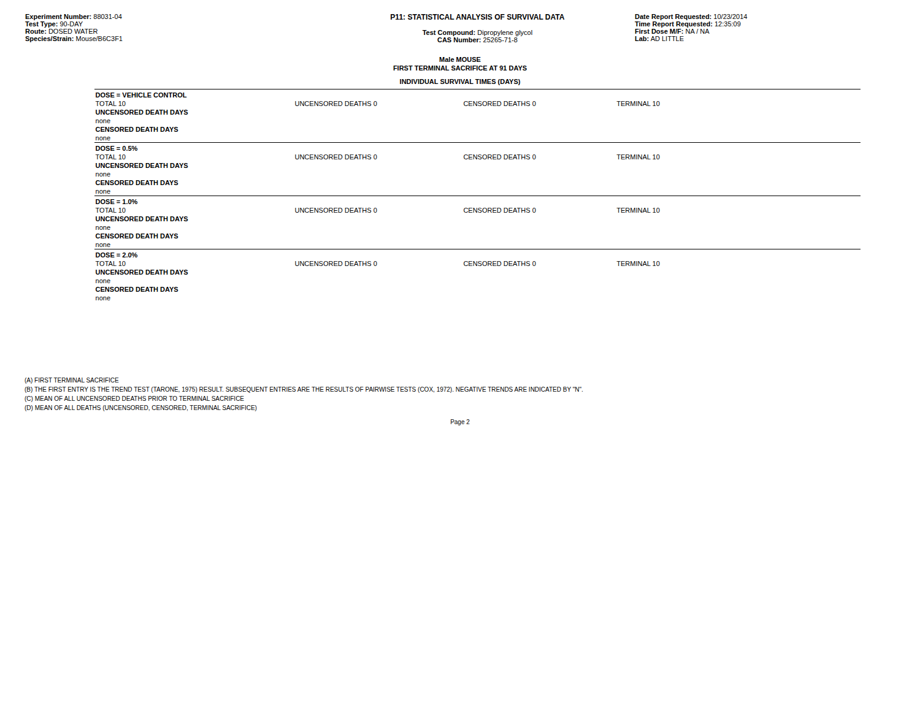| Experiment Number: 88031-04 Test Type: 90-DAY Route: DOSED WATER Species/Strain: Mouse/B6C3F1 | P11: STATISTICAL ANALYSIS OF SURVIVAL DATA Test Compound: Dipropylene glycol CAS Number: 25265-71-8 | Date Report Requested: 10/23/2014 Time Report Requested: 12:35:09 First Dose M/F: NA / NA Lab: AD LITTLE |
Male MOUSE
FIRST TERMINAL SACRIFICE AT 91 DAYS
INDIVIDUAL SURVIVAL TIMES (DAYS)
| DOSE = VEHICLE CONTROL |
| TOTAL 10 | UNCENSORED DEATHS 0 | CENSORED DEATHS 0 | TERMINAL 10 | |
| UNCENSORED DEATH DAYS |
| none |
| CENSORED DEATH DAYS |
| none |
| DOSE = 0.5% |
| TOTAL 10 | UNCENSORED DEATHS 0 | CENSORED DEATHS 0 | TERMINAL 10 | |
| UNCENSORED DEATH DAYS |
| none |
| CENSORED DEATH DAYS |
| none |
| DOSE = 1.0% |
| TOTAL 10 | UNCENSORED DEATHS 0 | CENSORED DEATHS 0 | TERMINAL 10 | |
| UNCENSORED DEATH DAYS |
| none |
| CENSORED DEATH DAYS |
| none |
| DOSE = 2.0% |
| TOTAL 10 | UNCENSORED DEATHS 0 | CENSORED DEATHS 0 | TERMINAL 10 | |
| UNCENSORED DEATH DAYS |
| none |
| CENSORED DEATH DAYS |
| none |
(A) FIRST TERMINAL SACRIFICE
(B) THE FIRST ENTRY IS THE TREND TEST (TARONE, 1975) RESULT. SUBSEQUENT ENTRIES ARE THE RESULTS OF PAIRWISE TESTS (COX, 1972). NEGATIVE TRENDS ARE INDICATED BY "N".
(C) MEAN OF ALL UNCENSORED DEATHS PRIOR TO TERMINAL SACRIFICE
(D) MEAN OF ALL DEATHS (UNCENSORED, CENSORED, TERMINAL SACRIFICE)
Page 2